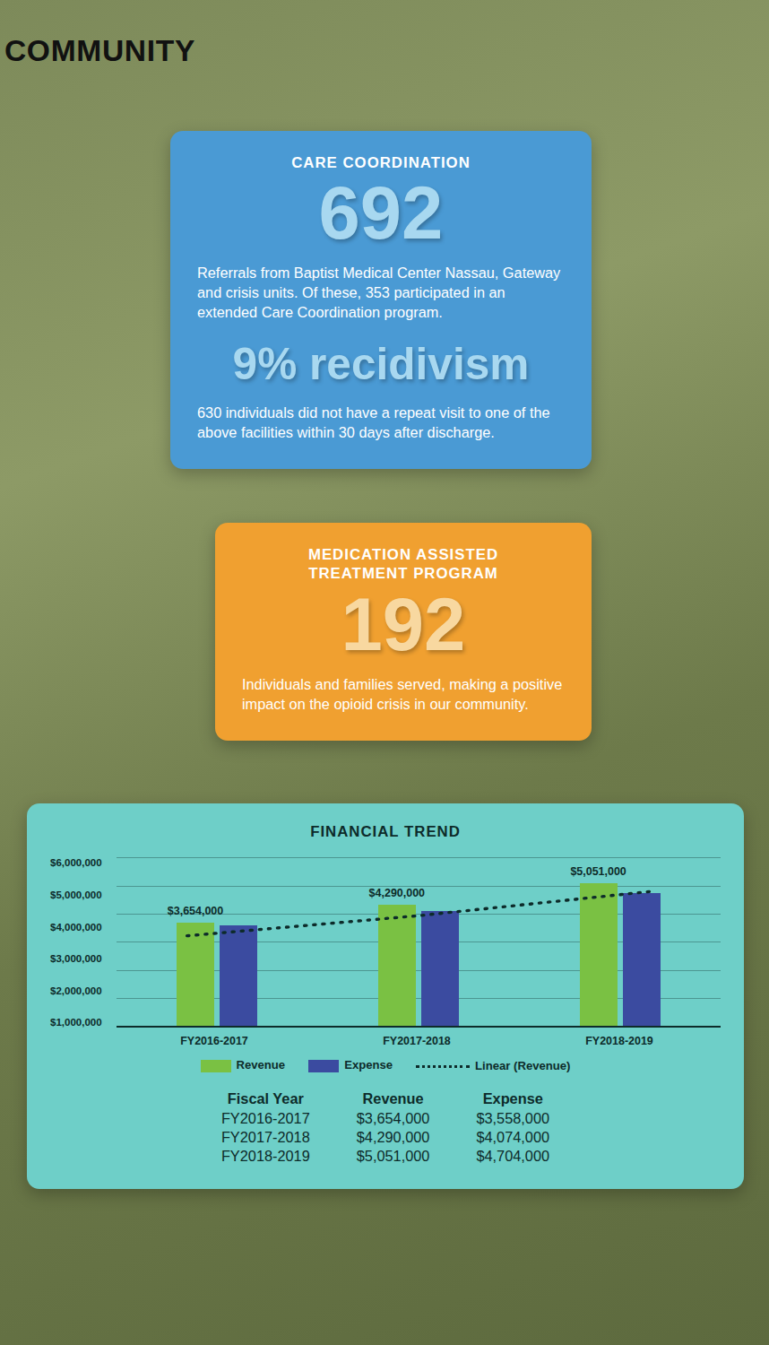R COMMUNITY
Care Coordination
692
Referrals from Baptist Medical Center Nassau, Gateway and crisis units. Of these, 353 participated in an extended Care Coordination program.
9% recidivism
630 individuals did not have a repeat visit to one of the above facilities within 30 days after discharge.
Medication Assisted
Treatment Program
192
Individuals and families served, making a positive impact on the opioid crisis in our community.
Financial Trend
$6,000,000 $5,000,000 $4,000,000 $3,000,000 $2,000,000 $1,000,000
$3,654,000
$4,290,000
$5,051,000
FY2016-2017 FY2017-2018 FY2018-2019
Revenue Expense Linear (Revenue)
| Fiscal Year | Revenue | Expense |
| --- | --- | --- |
| FY2016-2017 | $3,654,000 | $3,558,000 |
| FY2017-2018 | $4,290,000 | $4,074,000 |
| FY2018-2019 | $5,051,000 | $4,704,000 |